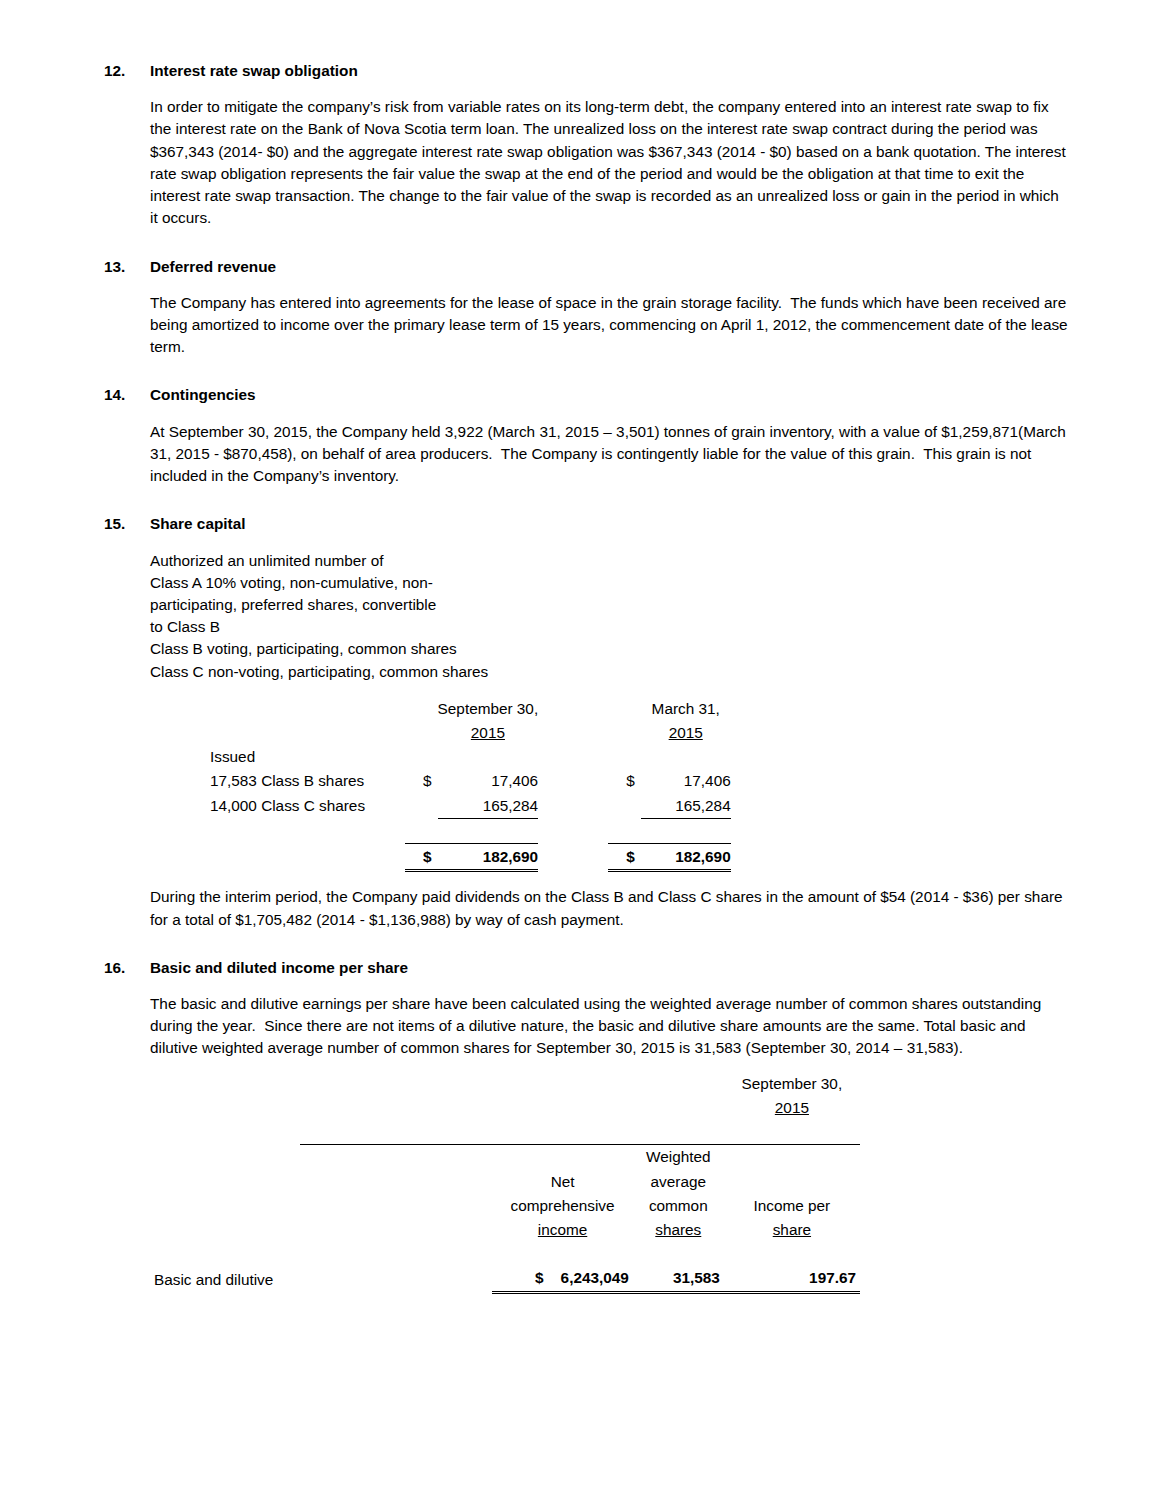Interest rate swap obligation
In order to mitigate the company’s risk from variable rates on its long-term debt, the company entered into an interest rate swap to fix the interest rate on the Bank of Nova Scotia term loan. The unrealized loss on the interest rate swap contract during the period was $367,343 (2014- $0) and the aggregate interest rate swap obligation was $367,343 (2014 - $0) based on a bank quotation. The interest rate swap obligation represents the fair value the swap at the end of the period and would be the obligation at that time to exit the interest rate swap transaction. The change to the fair value of the swap is recorded as an unrealized loss or gain in the period in which it occurs.
Deferred revenue
The Company has entered into agreements for the lease of space in the grain storage facility. The funds which have been received are being amortized to income over the primary lease term of 15 years, commencing on April 1, 2012, the commencement date of the lease term.
Contingencies
At September 30, 2015, the Company held 3,922 (March 31, 2015 – 3,501) tonnes of grain inventory, with a value of $1,259,871(March 31, 2015 - $870,458), on behalf of area producers. The Company is contingently liable for the value of this grain. This grain is not included in the Company’s inventory.
Share capital
Authorized an unlimited number of
Class A 10% voting, non-cumulative, non-
participating, preferred shares, convertible
to Class B
Class B voting, participating, common shares
Class C non-voting, participating, common shares
| | | September 30, | | | March 31, |
| | | 2015 | | | 2015 |
| Issued | | | | | |
| 17,583 Class B shares | $ | 17,406 | | $ | 17,406 |
| 14,000 Class C shares | | 165,284 | | | 165,284 |
| | $ | 182,690 | | $ | 182,690 |
During the interim period, the Company paid dividends on the Class B and Class C shares in the amount of $54 (2014 - $36) per share for a total of $1,705,482 (2014 - $1,136,988) by way of cash payment.
Basic and diluted income per share
The basic and dilutive earnings per share have been calculated using the weighted average number of common shares outstanding during the year. Since there are not items of a dilutive nature, the basic and dilutive share amounts are the same. Total basic and dilutive weighted average number of common shares for September 30, 2015 is 31,583 (September 30, 2014 – 31,583).
| | | | September 30, |
| | | | 2015 |
| | | Weighted | |
| | Net | average | |
| | comprehensive | common | Income per |
| | income | shares | share |
| Basic and dilutive | $ 6,243,049 | 31,583 | 197.67 |